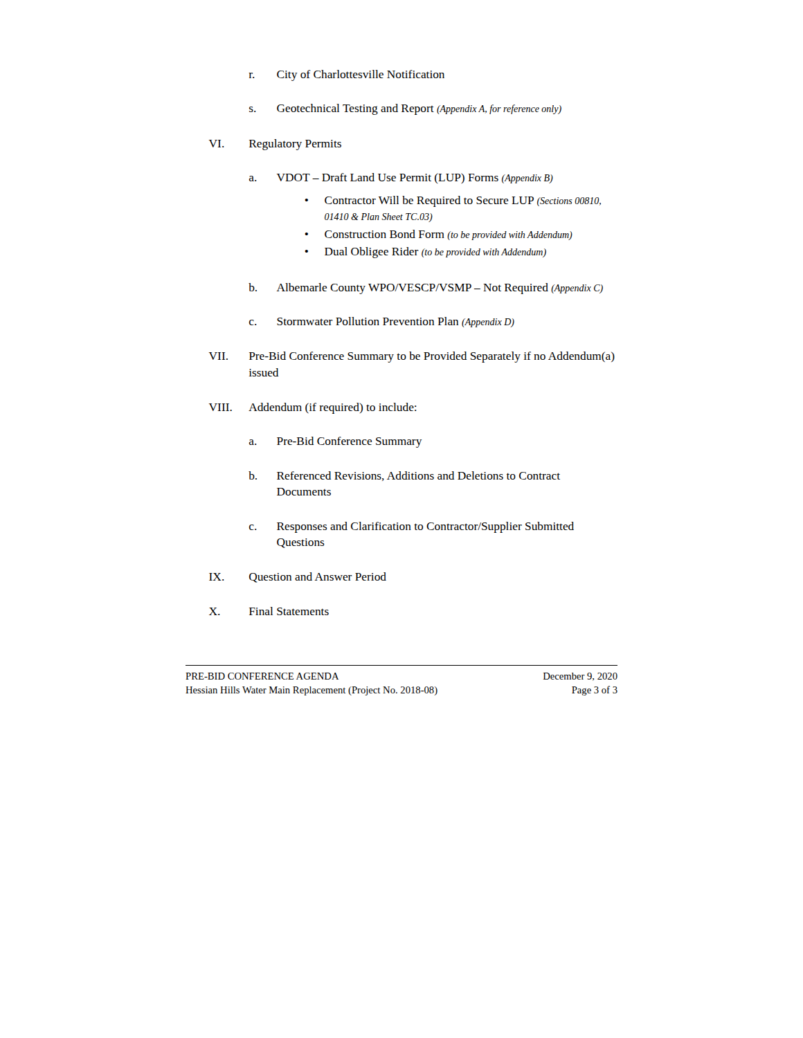r. City of Charlottesville Notification
s. Geotechnical Testing and Report (Appendix A, for reference only)
VI.
Regulatory Permits
a.
VDOT – Draft Land Use Permit (LUP) Forms (Appendix B)
• Contractor Will be Required to Secure LUP (Sections 00810, 01410 & Plan Sheet TC.03)
• Construction Bond Form (to be provided with Addendum)
• Dual Obligee Rider (to be provided with Addendum)
b. Albemarle County WPO/VESCP/VSMP – Not Required (Appendix C)
c. Stormwater Pollution Prevention Plan (Appendix D)
VII.
Pre-Bid Conference Summary to be Provided Separately if no Addendum(a) issued
VIII.
Addendum (if required) to include:
a. Pre-Bid Conference Summary
b. Referenced Revisions, Additions and Deletions to Contract Documents
c. Responses and Clarification to Contractor/Supplier Submitted Questions
IX.
Question and Answer Period
X.
Final Statements
PRE-BID CONFERENCE AGENDA
Hessian Hills Water Main Replacement (Project No. 2018-08)
December 9, 2020
Page 3 of 3